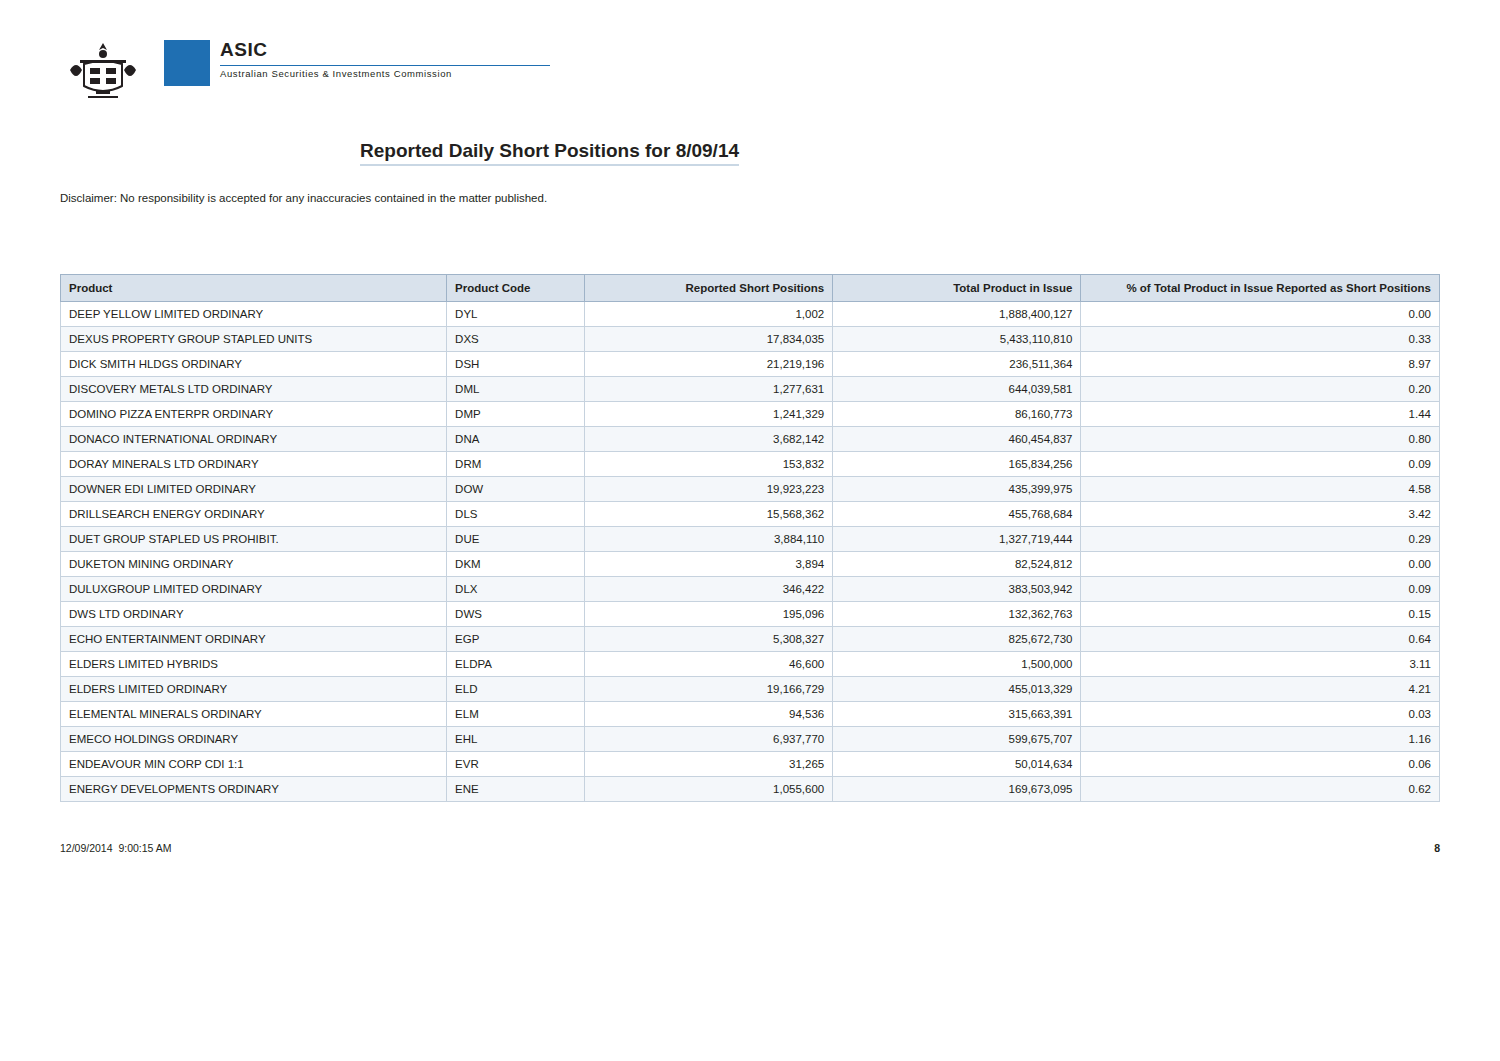ASIC
Australian Securities & Investments Commission
Reported Daily Short Positions for 8/09/14
Disclaimer: No responsibility is accepted for any inaccuracies contained in the matter published.
| Product | Product Code | Reported Short Positions | Total Product in Issue | % of Total Product in Issue Reported as Short Positions |
| --- | --- | --- | --- | --- |
| DEEP YELLOW LIMITED ORDINARY | DYL | 1,002 | 1,888,400,127 | 0.00 |
| DEXUS PROPERTY GROUP STAPLED UNITS | DXS | 17,834,035 | 5,433,110,810 | 0.33 |
| DICK SMITH HLDGS ORDINARY | DSH | 21,219,196 | 236,511,364 | 8.97 |
| DISCOVERY METALS LTD ORDINARY | DML | 1,277,631 | 644,039,581 | 0.20 |
| DOMINO PIZZA ENTERPR ORDINARY | DMP | 1,241,329 | 86,160,773 | 1.44 |
| DONACO INTERNATIONAL ORDINARY | DNA | 3,682,142 | 460,454,837 | 0.80 |
| DORAY MINERALS LTD ORDINARY | DRM | 153,832 | 165,834,256 | 0.09 |
| DOWNER EDI LIMITED ORDINARY | DOW | 19,923,223 | 435,399,975 | 4.58 |
| DRILLSEARCH ENERGY ORDINARY | DLS | 15,568,362 | 455,768,684 | 3.42 |
| DUET GROUP STAPLED US PROHIBIT. | DUE | 3,884,110 | 1,327,719,444 | 0.29 |
| DUKETON MINING ORDINARY | DKM | 3,894 | 82,524,812 | 0.00 |
| DULUXGROUP LIMITED ORDINARY | DLX | 346,422 | 383,503,942 | 0.09 |
| DWS LTD ORDINARY | DWS | 195,096 | 132,362,763 | 0.15 |
| ECHO ENTERTAINMENT ORDINARY | EGP | 5,308,327 | 825,672,730 | 0.64 |
| ELDERS LIMITED HYBRIDS | ELDPA | 46,600 | 1,500,000 | 3.11 |
| ELDERS LIMITED ORDINARY | ELD | 19,166,729 | 455,013,329 | 4.21 |
| ELEMENTAL MINERALS ORDINARY | ELM | 94,536 | 315,663,391 | 0.03 |
| EMECO HOLDINGS ORDINARY | EHL | 6,937,770 | 599,675,707 | 1.16 |
| ENDEAVOUR MIN CORP CDI 1:1 | EVR | 31,265 | 50,014,634 | 0.06 |
| ENERGY DEVELOPMENTS ORDINARY | ENE | 1,055,600 | 169,673,095 | 0.62 |
12/09/2014 9:00:15 AM
8